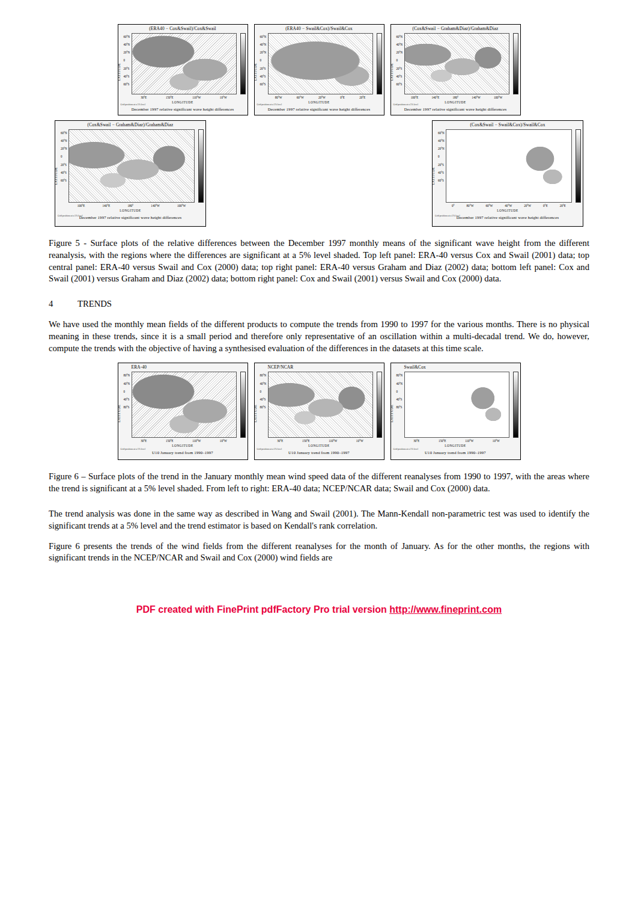(ERA40 − Cox&Swail)/Cox&Swail
LATITUDE
60°N
40°N
20°N
0
20°S
40°S
60°S
1
0.8
0.6
0.4
0.2
0
-0.2
-0.4
-0.6
-0.8
-1
30°E 150°E 110°W 10°W
LONGITUDE
December 1997 relative significant wave height differences
Grid positions at a 5% level
(ERA40 − Swail&Cox)/Swail&Cox
LATITUDE
60°N
40°N
20°N
0
20°S
40°S
60°S
1
0.8
0.6
0.4
0.2
0
-0.2
-0.4
-0.6
-0.8
-1
80°W 60°W 20°W 0°E 20°E
LONGITUDE
December 1997 relative significant wave height differences
Grid positions at a 5% level
(Cox&Swail − Graham&Diaz)/Graham&Diaz
LATITUDE
60°N
40°N
20°N
0
20°S
40°S
60°S
1
0.8
0.6
0.4
0.2
0
-0.2
-0.4
-0.6
-0.8
-1
100°E 140°E 180°140°W 100°W
LONGITUDE
December 1997 relative significant wave height differences
Grid positions at a 5% level
(Cox&Swail − Graham&Diaz)/Graham&Diaz
LATITUDE
60°N
40°N
20°N
0
20°S
40°S
60°S
1
0.8
0.6
0.4
0.2
0
-0.2
-0.4
-0.6
-0.8
-1
100°E 140°E 180°140°W 100°W
LONGITUDE
December 1997 relative significant wave height differences
Grid positions at a 5% level
(Cox&Swail − Swail&Cox)/Swail&Cox
LATITUDE
60°N
40°N
20°N
0
20°S
40°S
60°S
1
0.8
0.6
0.4
0.2
0
-0.2
-0.4
-0.6
-0.8
-1
0°80°W 60°W 40°W 20°W 0°E 20°E
LONGITUDE
December 1997 relative significant wave height differences
Grid positions at a 5% level
Figure 5 - Surface plots of the relative differences between the December 1997 monthly means of the significant wave height from the different reanalysis, with the regions where the differences are significant at a 5% level shaded. Top left panel: ERA-40 versus Cox and Swail (2001) data; top central panel: ERA-40 versus Swail and Cox (2000) data; top right panel: ERA-40 versus Graham and Diaz (2002) data; bottom left panel: Cox and Swail (2001) versus Graham and Diaz (2002) data; bottom right panel: Cox and Swail (2001) versus Swail and Cox (2000) data.
4 TRENDS
We have used the monthly mean fields of the different products to compute the trends from 1990 to 1997 for the various months. There is no physical meaning in these trends, since it is a small period and therefore only representative of an oscillation within a multi-decadal trend. We do, however, compute the trends with the objective of having a synthesised evaluation of the differences in the datasets at this time scale.
ERA-40
LATITUDE
80°N
40°N
0
40°S
80°S
4
3
2
1
0
-1
-2
-3
-4
30°E 150°E 110°W 10°W
LONGITUDE
U10 January trend from 1990–1997
Grid positions at a 5% level
NCEP/NCAR
LATITUDE
80°N
40°N
0
40°S
80°S
4
3
2
1
0
-1
-2
-3
-4
30°E 150°E 110°W 10°W
LONGITUDE
U10 January trend from 1990–1997
Grid positions at a 5% level
Swail&Cox
LATITUDE
80°N
40°N
0
40°S
80°S
4
3
2
1
0
-1
-2
-3
-4
30°E 150°E 110°W 10°W
LONGITUDE
U10 January trend from 1990–1997
Grid positions at a 5% level
Figure 6 – Surface plots of the trend in the January monthly mean wind speed data of the different reanalyses from 1990 to 1997, with the areas where the trend is significant at a 5% level shaded. From left to right: ERA-40 data; NCEP/NCAR data; Swail and Cox (2000) data.
The trend analysis was done in the same way as described in Wang and Swail (2001). The Mann-Kendall non-parametric test was used to identify the significant trends at a 5% level and the trend estimator is based on Kendall's rank correlation.
Figure 6 presents the trends of the wind fields from the different reanalyses for the month of January. As for the other months, the regions with significant trends in the NCEP/NCAR and Swail and Cox (2000) wind fields are
PDF created with FinePrint pdfFactory Pro trial version http://www.fineprint.com